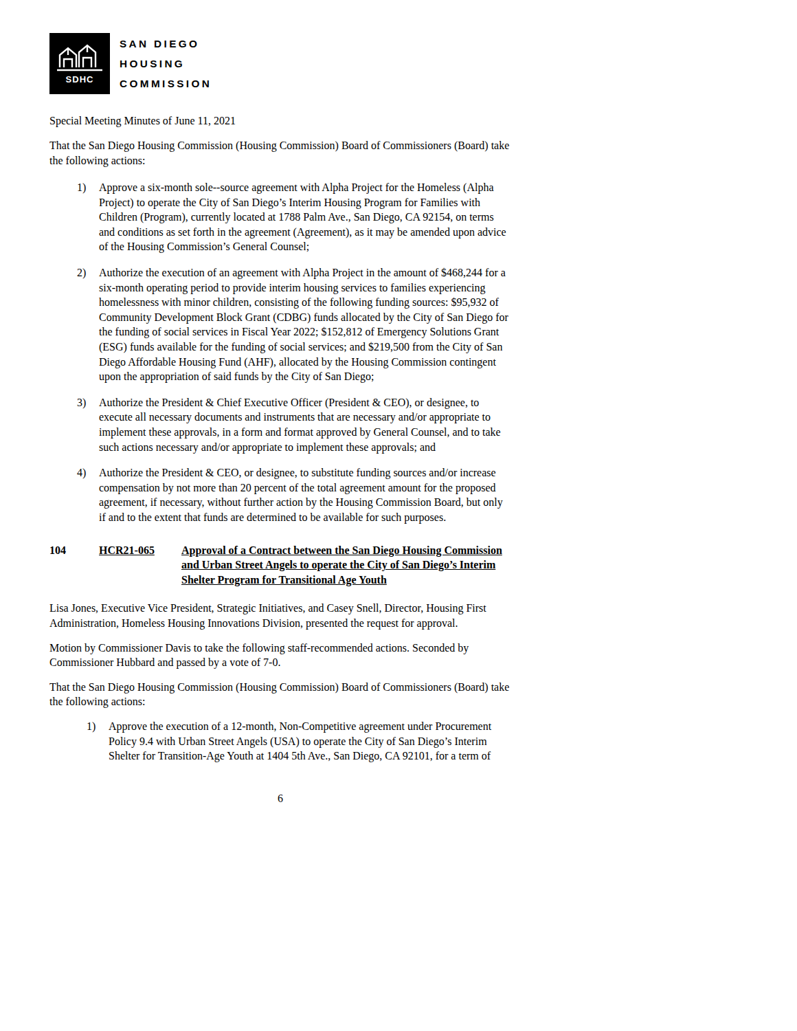| SDHC | SAN DIEGO HOUSING COMMISSION |
Special Meeting Minutes of June 11, 2021
That the San Diego Housing Commission (Housing Commission) Board of Commissioners (Board) take the following actions:
Approve a six-month sole--source agreement with Alpha Project for the Homeless (Alpha Project) to operate the City of San Diego’s Interim Housing Program for Families with Children (Program), currently located at 1788 Palm Ave., San Diego, CA 92154, on terms and conditions as set forth in the agreement (Agreement), as it may be amended upon advice of the Housing Commission’s General Counsel;
Authorize the execution of an agreement with Alpha Project in the amount of $468,244 for a six-month operating period to provide interim housing services to families experiencing homelessness with minor children, consisting of the following funding sources: $95,932 of Community Development Block Grant (CDBG) funds allocated by the City of San Diego for the funding of social services in Fiscal Year 2022; $152,812 of Emergency Solutions Grant (ESG) funds available for the funding of social services; and $219,500 from the City of San Diego Affordable Housing Fund (AHF), allocated by the Housing Commission contingent upon the appropriation of said funds by the City of San Diego;
Authorize the President & Chief Executive Officer (President & CEO), or designee, to execute all necessary documents and instruments that are necessary and/or appropriate to implement these approvals, in a form and format approved by General Counsel, and to take such actions necessary and/or appropriate to implement these approvals; and
Authorize the President & CEO, or designee, to substitute funding sources and/or increase compensation by not more than 20 percent of the total agreement amount for the proposed agreement, if necessary, without further action by the Housing Commission Board, but only if and to the extent that funds are determined to be available for such purposes.
| 104 | HCR21-065 | Approval of a Contract between the San Diego Housing Commission and Urban Street Angels to operate the City of San Diego’s Interim Shelter Program for Transitional Age Youth |
Lisa Jones, Executive Vice President, Strategic Initiatives, and Casey Snell, Director, Housing First Administration, Homeless Housing Innovations Division, presented the request for approval.
Motion by Commissioner Davis to take the following staff-recommended actions. Seconded by Commissioner Hubbard and passed by a vote of 7-0.
That the San Diego Housing Commission (Housing Commission) Board of Commissioners (Board) take the following actions:
Approve the execution of a 12-month, Non-Competitive agreement under Procurement Policy 9.4 with Urban Street Angels (USA) to operate the City of San Diego’s Interim Shelter for Transition-Age Youth at 1404 5th Ave., San Diego, CA 92101, for a term of
6